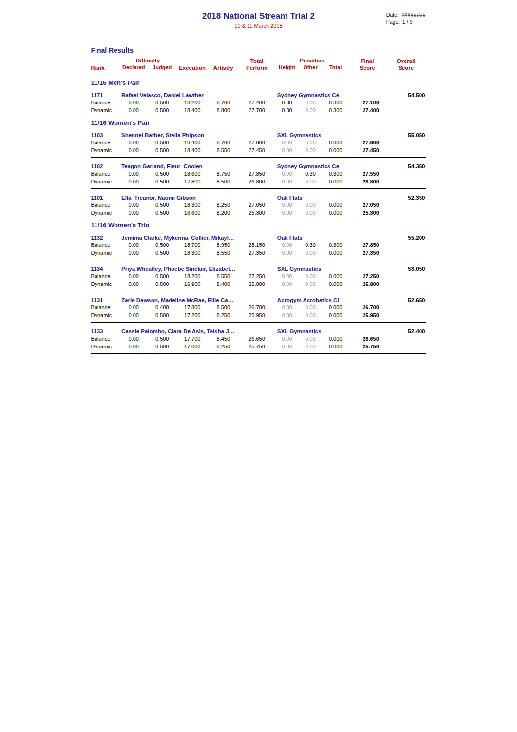Date: ########
Page: 1 / 9
2018 National Stream Trial 2
10 & 11 March 2018
Final Results
| Rank | Difficulty | Execution | Artistry | Total Perform | Penalties | Final Score | Overall Score |
| --- | --- | --- | --- | --- | --- | --- | --- |
| Declared | Judged | Height | Other | Total |
| 11/16 Men's Pair |
| 1171 | Rafael Velasco, Daniel Lawther | | Sydney Gymnastics Ce | | 54.500 |
| Balance | 0.00 | 0.500 | 18.200 | 8.700 | 27.400 | 0.30 | 0.00 | 0.300 | 27.100 | |
| Dynamic | 0.00 | 0.500 | 18.400 | 8.800 | 27.700 | 0.30 | 0.00 | 0.300 | 27.400 | |
| 11/16 Women's Pair |
| 1103 | Shennei Barber, Stella Phipson | | SXL Gymnastics | | 55.050 |
| Balance | 0.00 | 0.500 | 18.400 | 8.700 | 27.600 | 0.00 | 0.00 | 0.000 | 27.600 | |
| Dynamic | 0.00 | 0.500 | 18.400 | 8.550 | 27.450 | 0.00 | 0.00 | 0.000 | 27.450 | |
| 1102 | Teagon Garland, Fleur Coolen | | Sydney Gymnastics Ce | | 54.350 |
| Balance | 0.00 | 0.500 | 18.600 | 8.750 | 27.850 | 0.00 | 0.30 | 0.300 | 27.550 | |
| Dynamic | 0.00 | 0.500 | 17.800 | 8.500 | 26.800 | 0.00 | 0.00 | 0.000 | 26.800 | |
| 1101 | Ella Treanor, Naomi Gibson | | Oak Flats | | 52.350 |
| Balance | 0.00 | 0.500 | 18.300 | 8.250 | 27.050 | 0.00 | 0.00 | 0.000 | 27.050 | |
| Dynamic | 0.00 | 0.500 | 16.600 | 8.200 | 25.300 | 0.00 | 0.00 | 0.000 | 25.300 | |
| 11/16 Women's Trio |
| 1132 | Jemima Clarke, Mykenna Collier, Mikayla Carr | | Oak Flats | | 55.200 |
| Balance | 0.00 | 0.500 | 18.700 | 8.950 | 28.150 | 0.00 | 0.30 | 0.300 | 27.850 | |
| Dynamic | 0.00 | 0.500 | 18.300 | 8.550 | 27.350 | 0.00 | 0.00 | 0.000 | 27.350 | |
| 1134 | Priya Wheatley, Phoebe Sinclair, Elizabeth Hutton | | SXL Gymnastics | | 53.050 |
| Balance | 0.00 | 0.500 | 18.200 | 8.550 | 27.250 | 0.00 | 0.00 | 0.000 | 27.250 | |
| Dynamic | 0.00 | 0.500 | 16.900 | 8.400 | 25.800 | 0.00 | 0.00 | 0.000 | 25.800 | |
| 1131 | Zarie Dawson, Madeline McRae, Ellie Campbell | | Acrogym Acrobatics Cl | | 52.650 |
| Balance | 0.00 | 0.400 | 17.800 | 8.500 | 26.700 | 0.00 | 0.00 | 0.000 | 26.700 | |
| Dynamic | 0.00 | 0.500 | 17.200 | 8.250 | 25.950 | 0.00 | 0.00 | 0.000 | 25.950 | |
| 1133 | Cassie Palombo, Clara De Asis, Teisha Jang | | SXL Gymnastics | | 52.400 |
| Balance | 0.00 | 0.500 | 17.700 | 8.450 | 26.650 | 0.00 | 0.00 | 0.000 | 26.650 | |
| Dynamic | 0.00 | 0.500 | 17.000 | 8.250 | 25.750 | 0.00 | 0.00 | 0.000 | 25.750 | |